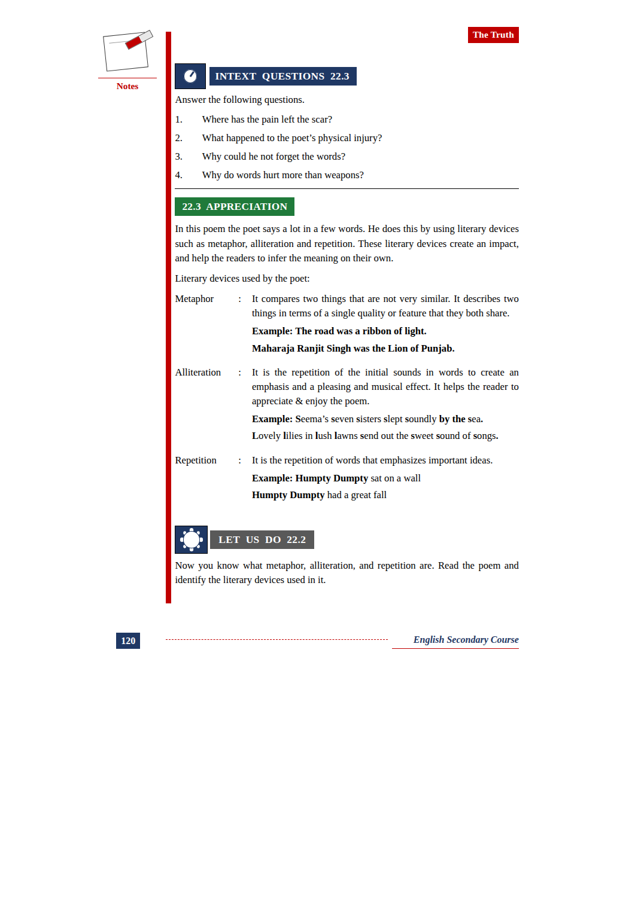The Truth
Notes
INTEXT QUESTIONS 22.3
Answer the following questions.
1. Where has the pain left the scar?
2. What happened to the poet’s physical injury?
3. Why could he not forget the words?
4. Why do words hurt more than weapons?
22.3 APPRECIATION
In this poem the poet says a lot in a few words. He does this by using literary devices such as metaphor, alliteration and repetition. These literary devices create an impact, and help the readers to infer the meaning on their own.
Literary devices used by the poet:
| Metaphor | : | It compares two things that are not very similar. It describes two things in terms of a single quality or feature that they both share. Example: The road was a ribbon of light. Maharaja Ranjit Singh was the Lion of Punjab. |
| Alliteration | : | It is the repetition of the initial sounds in words to create an emphasis and a pleasing and musical effect. It helps the reader to appreciate & enjoy the poem. Example: S eema’s s even s isters s lept s oundly by the s ea . L ovely l ilies in l ush l awns s end out the s weet s ound of s ongs . |
| Repetition | : | It is the repetition of words that emphasizes important ideas. Example: Humpty Dumpty sat on a wall Humpty Dumpty had a great fall |
LET US DO 22.2
Now you know what metaphor, alliteration, and repetition are. Read the poem and identify the literary devices used in it.
120
English Secondary Course